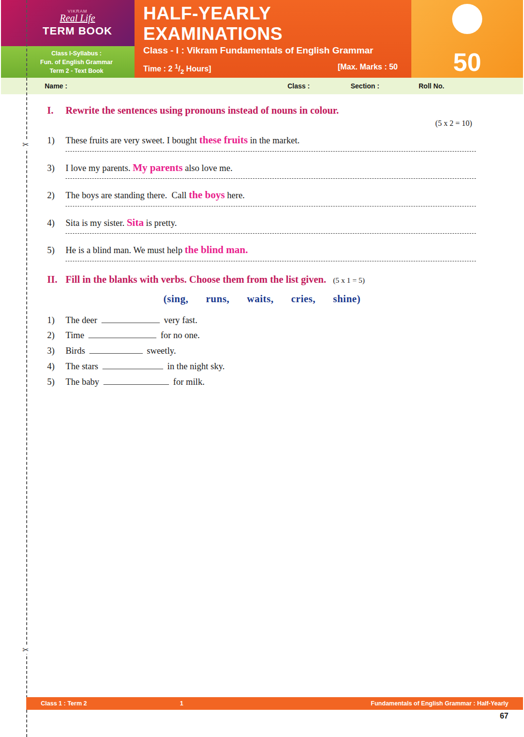✂
✂
VIKRAM
Real Life
TERM BOOK
Class I-Syllabus :
Fun. of English Grammar
Term 2 - Text Book
HALF-YEARLY EXAMINATIONS
Class - I : Vikram Fundamentals of English Grammar
Time : 2 1/2 Hours] [Max. Marks : 50
50
Name : Class : Section : Roll No.
I. Rewrite the sentences using pronouns instead of nouns in colour.
(5 x 2 = 10)
1) These fruits are very sweet. I bought these fruits in the market.
3) I love my parents. My parents also love me.
2) The boys are standing there. Call the boys here.
4) Sita is my sister. Sita is pretty.
5) He is a blind man. We must help the blind man.
II. Fill in the blanks with verbs. Choose them from the list given.(5 x 1 = 5)
(sing, runs, waits, cries, shine)
1) The deer very fast.
2) Time for no one.
3) Birds sweetly.
4) The stars in the night sky.
5) The baby for milk.
Class 1 : Term 2 1 Fundamentals of English Grammar : Half-Yearly
67